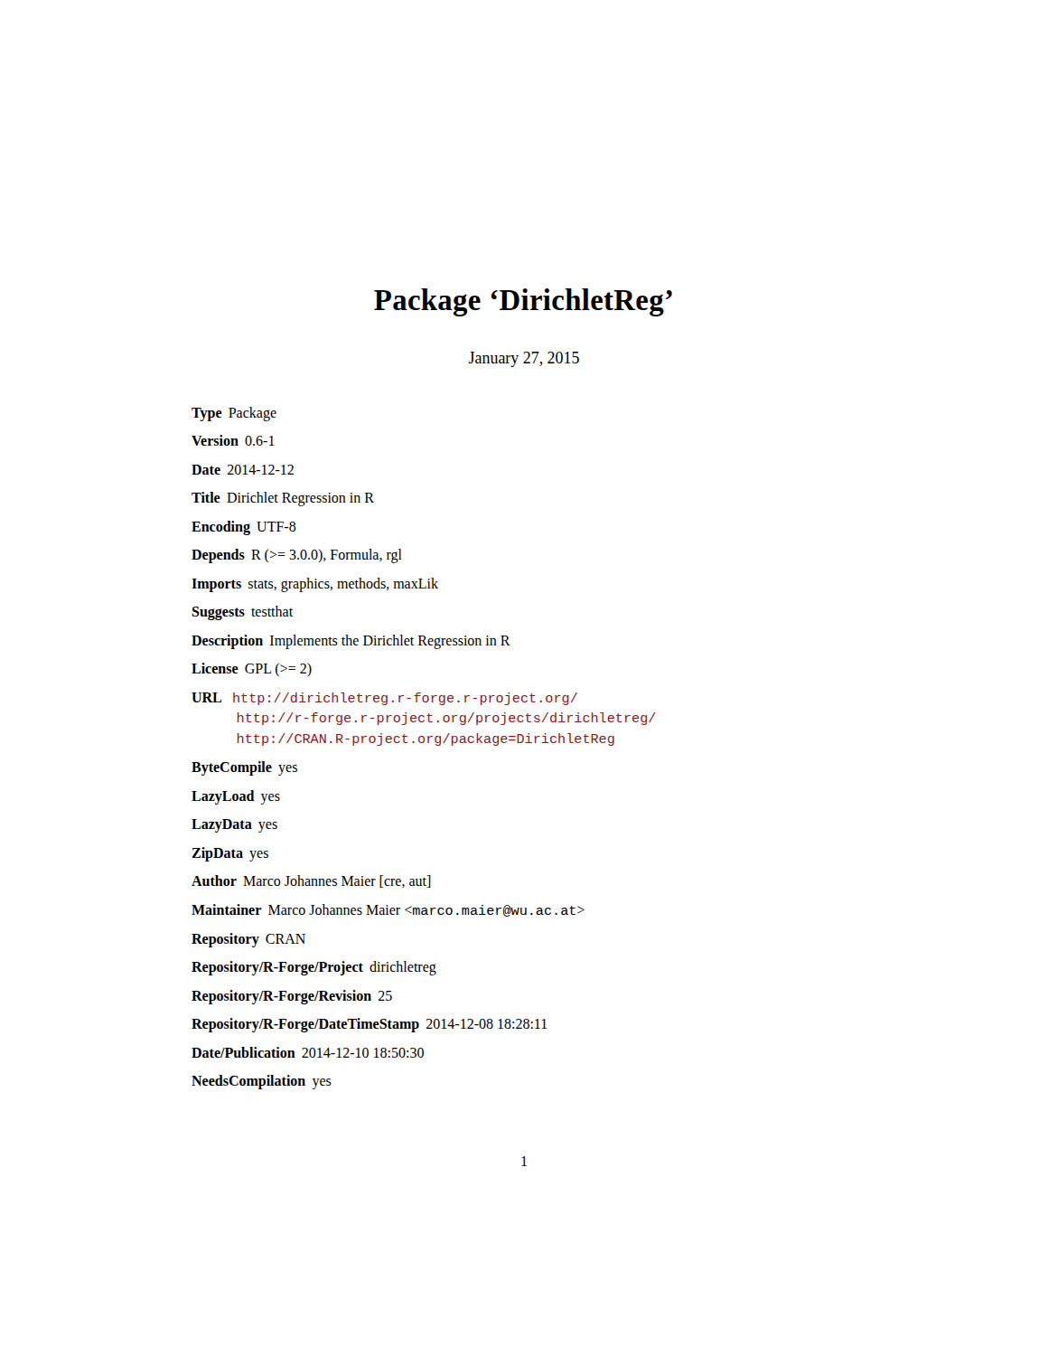Package ‘DirichletReg’
January 27, 2015
Type
Package
Version
0.6-1
Date
2014-12-12
Title
Dirichlet Regression in R
Encoding
UTF-8
Depends
R (>= 3.0.0), Formula, rgl
Imports
stats, graphics, methods, maxLik
Suggests
testthat
Description
Implements the Dirichlet Regression in R
License
GPL (>= 2)
URL
http://dirichletreg.r-forge.r-project.org/
http://r-forge.r-project.org/projects/dirichletreg/
http://CRAN.R-project.org/package=DirichletReg
ByteCompile
yes
LazyLoad
yes
LazyData
yes
ZipData
yes
Author
Marco Johannes Maier [cre, aut]
Maintainer
Marco Johannes Maier <marco.maier@wu.ac.at>
Repository
CRAN
Repository/R-Forge/Project
dirichletreg
Repository/R-Forge/Revision
25
Repository/R-Forge/DateTimeStamp
2014-12-08 18:28:11
Date/Publication
2014-12-10 18:50:30
NeedsCompilation
yes
1